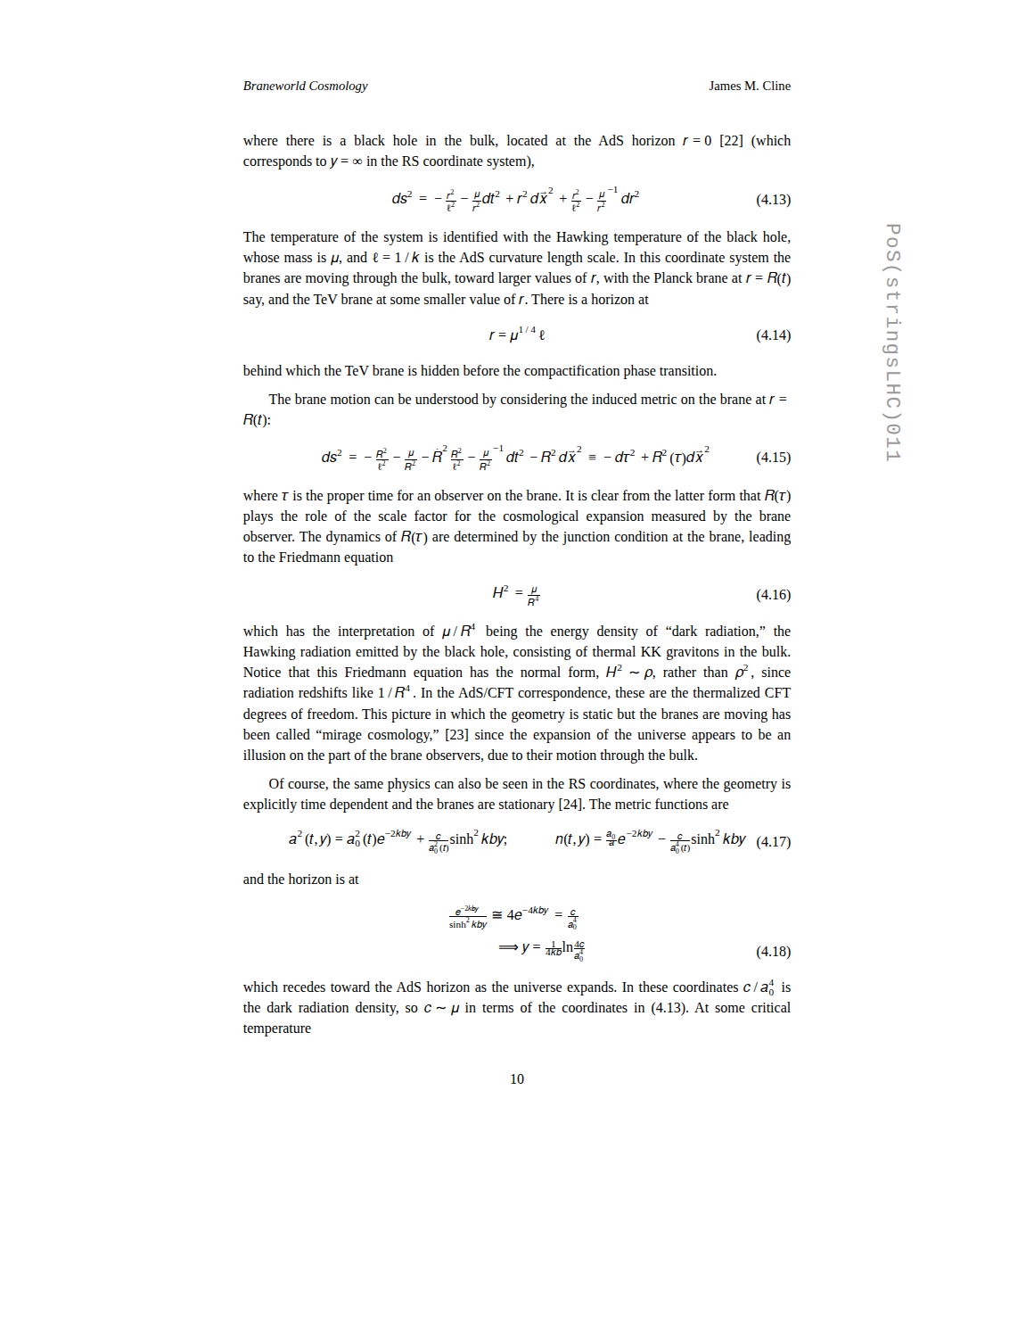PoS(stringsLHC)011
Braneworld Cosmology James M. Cline
where there is a black hole in the bulk, located at the AdS horizon r=0 [22] (which corresponds to y=∞ in the RS coordinate system),
ds2 = − r2ℓ2 − μr2 dt2 + r2dx→2 + r2ℓ2 − μr2 −1 dr2
(4.13)
The temperature of the system is identified with the Hawking temperature of the black hole, whose mass is μ, and ℓ=1/k is the AdS curvature length scale. In this coordinate system the branes are moving through the bulk, toward larger values of r, with the Planck brane at r=R(t) say, and the TeV brane at some smaller value of r. There is a horizon at
r=μ1/4ℓ
(4.14)
behind which the TeV brane is hidden before the compactification phase transition.
The brane motion can be understood by considering the induced metric on the brane at r= R(t):
ds2 = − R2ℓ2 − μR2 − R˙2 R2ℓ2 − μR2 −1 dt2 − R2dx→2 ≡ −dτ2 + R2(τ)dx→2
(4.15)
where τ is the proper time for an observer on the brane. It is clear from the latter form that R(τ) plays the role of the scale factor for the cosmological expansion measured by the brane observer. The dynamics of R(τ) are determined by the junction condition at the brane, leading to the Friedmann equation
H2 = μR4
(4.16)
which has the interpretation of μ/R4 being the energy density of “dark radiation,” the Hawking radiation emitted by the black hole, consisting of thermal KK gravitons in the bulk. Notice that this Friedmann equation has the normal form, H2∼ρ, rather than ρ2, since radiation redshifts like 1/R4. In the AdS/CFT correspondence, these are the thermalized CFT degrees of freedom. This picture in which the geometry is static but the branes are moving has been called “mirage cosmology,” [23] since the expansion of the universe appears to be an illusion on the part of the brane observers, due to their motion through the bulk.
Of course, the same physics can also be seen in the RS coordinates, where the geometry is explicitly time dependent and the branes are stationary [24]. The metric functions are
a2(t,y) = a02(t) e−2kby + ca02(t) sinh2kby; n(t,y) = a0a e−2kby − ca04(t) sinh2kby
(4.17)
and the horizon is at
e−2kby sinh2kby ≅ 4e−4kby = ca04 ⟹ y= 14kb ln 4ca04 (4.18)
which recedes toward the AdS horizon as the universe expands. In these coordinates c/a04 is the dark radiation density, so c∼μ in terms of the coordinates in (4.13). At some critical temperature
10